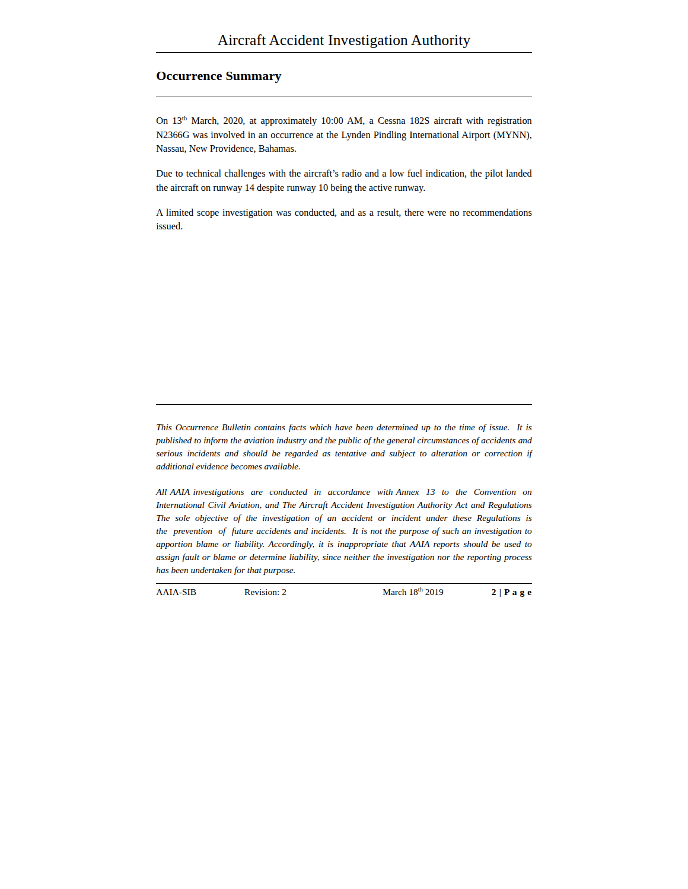Aircraft Accident Investigation Authority
Occurrence Summary
On 13th March, 2020, at approximately 10:00 AM, a Cessna 182S aircraft with registration N2366G was involved in an occurrence at the Lynden Pindling International Airport (MYNN), Nassau, New Providence, Bahamas.
Due to technical challenges with the aircraft’s radio and a low fuel indication, the pilot landed the aircraft on runway 14 despite runway 10 being the active runway.
A limited scope investigation was conducted, and as a result, there were no recommendations issued.
This Occurrence Bulletin contains facts which have been determined up to the time of issue. It is published to inform the aviation industry and the public of the general circumstances of accidents and serious incidents and should be regarded as tentative and subject to alteration or correction if additional evidence becomes available.
All AAIA investigations are conducted in accordance with Annex 13 to the Convention on International Civil Aviation, and The Aircraft Accident Investigation Authority Act and Regulations The sole objective of the investigation of an accident or incident under these Regulations is the prevention of future accidents and incidents. It is not the purpose of such an investigation to apportion blame or liability. Accordingly, it is inappropriate that AAIA reports should be used to assign fault or blame or determine liability, since neither the investigation nor the reporting process has been undertaken for that purpose.
AAIA-SIB
Revision: 2 March 18th 2019
2 | P a g e